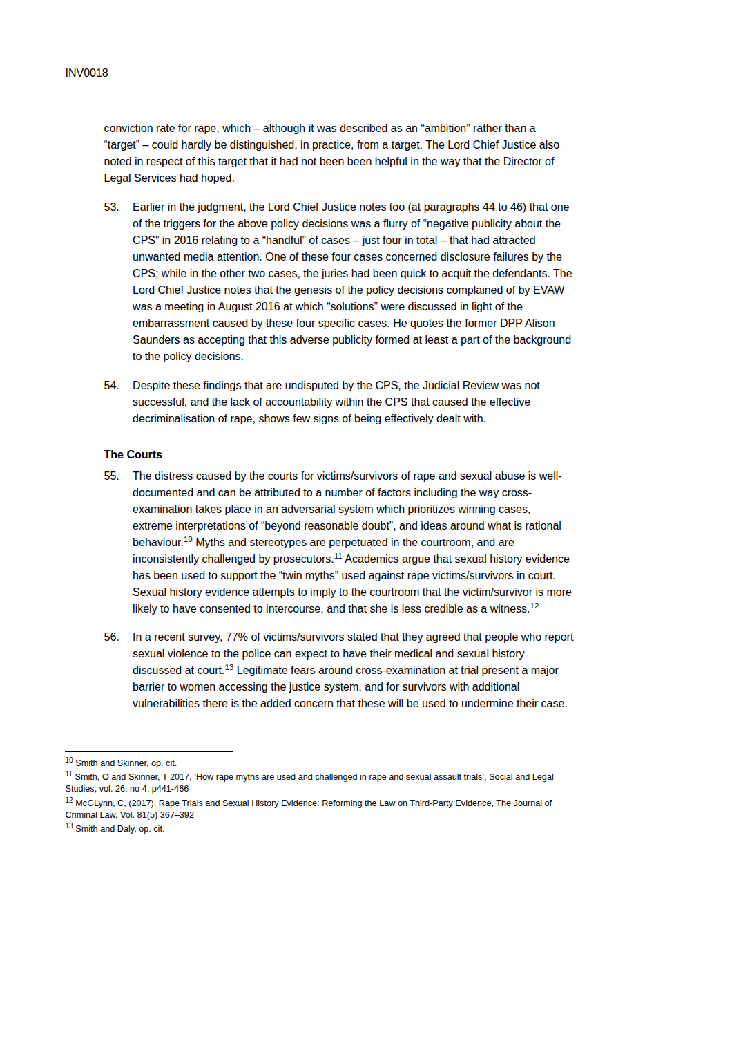INV0018
conviction rate for rape, which – although it was described as an “ambition” rather than a “target” – could hardly be distinguished, in practice, from a target. The Lord Chief Justice also noted in respect of this target that it had not been been helpful in the way that the Director of Legal Services had hoped.
53. Earlier in the judgment, the Lord Chief Justice notes too (at paragraphs 44 to 46) that one of the triggers for the above policy decisions was a flurry of “negative publicity about the CPS” in 2016 relating to a “handful” of cases – just four in total – that had attracted unwanted media attention. One of these four cases concerned disclosure failures by the CPS; while in the other two cases, the juries had been quick to acquit the defendants. The Lord Chief Justice notes that the genesis of the policy decisions complained of by EVAW was a meeting in August 2016 at which “solutions” were discussed in light of the embarrassment caused by these four specific cases. He quotes the former DPP Alison Saunders as accepting that this adverse publicity formed at least a part of the background to the policy decisions.
54. Despite these findings that are undisputed by the CPS, the Judicial Review was not successful, and the lack of accountability within the CPS that caused the effective decriminalisation of rape, shows few signs of being effectively dealt with.
The Courts
55. The distress caused by the courts for victims/survivors of rape and sexual abuse is well-documented and can be attributed to a number of factors including the way cross-examination takes place in an adversarial system which prioritizes winning cases, extreme interpretations of “beyond reasonable doubt”, and ideas around what is rational behaviour.10 Myths and stereotypes are perpetuated in the courtroom, and are inconsistently challenged by prosecutors.11 Academics argue that sexual history evidence has been used to support the “twin myths” used against rape victims/survivors in court. Sexual history evidence attempts to imply to the courtroom that the victim/survivor is more likely to have consented to intercourse, and that she is less credible as a witness.12
56. In a recent survey, 77% of victims/survivors stated that they agreed that people who report sexual violence to the police can expect to have their medical and sexual history discussed at court.13 Legitimate fears around cross-examination at trial present a major barrier to women accessing the justice system, and for survivors with additional vulnerabilities there is the added concern that these will be used to undermine their case.
10 Smith and Skinner, op. cit.
11 Smith, O and Skinner, T 2017, ‘How rape myths are used and challenged in rape and sexual assault trials’, Social and Legal Studies, vol. 26, no 4, p441-466
12 McGLynn, C, (2017), Rape Trials and Sexual History Evidence: Reforming the Law on Third-Party Evidence, The Journal of Criminal Law, Vol. 81(5) 367–392
13 Smith and Daly, op. cit.